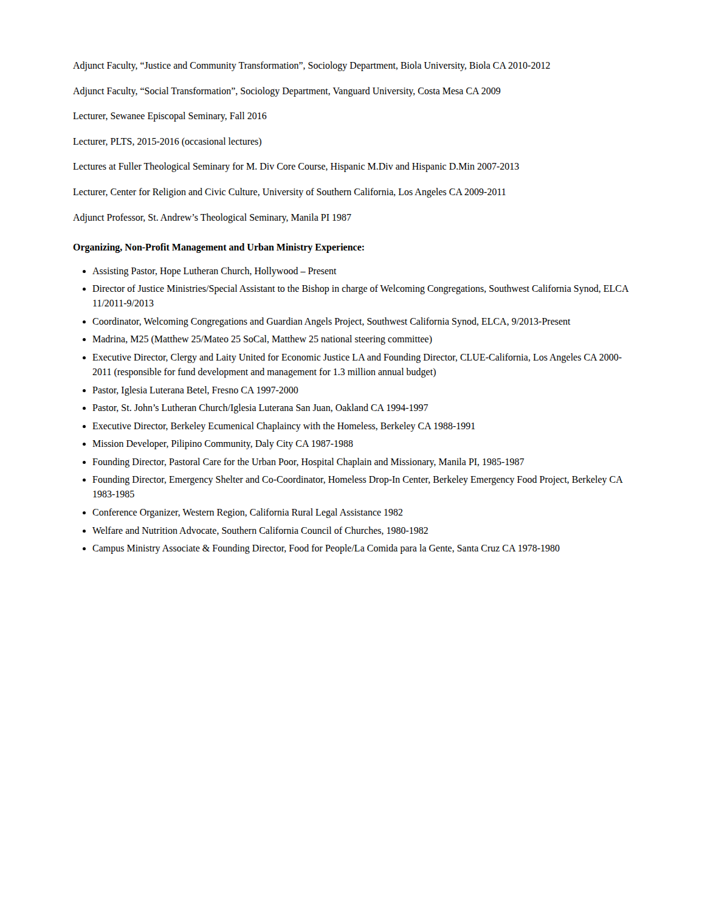Adjunct Faculty, “Justice and Community Transformation”, Sociology Department, Biola University, Biola CA 2010-2012
Adjunct Faculty, “Social Transformation”, Sociology Department, Vanguard University, Costa Mesa CA 2009
Lecturer, Sewanee Episcopal Seminary, Fall 2016
Lecturer, PLTS, 2015-2016 (occasional lectures)
Lectures at Fuller Theological Seminary for M. Div Core Course, Hispanic M.Div and Hispanic D.Min 2007-2013
Lecturer, Center for Religion and Civic Culture, University of Southern California, Los Angeles CA 2009-2011
Adjunct Professor, St. Andrew’s Theological Seminary, Manila PI 1987
Organizing, Non-Profit Management and Urban Ministry Experience:
Assisting Pastor, Hope Lutheran Church, Hollywood – Present
Director of Justice Ministries/Special Assistant to the Bishop in charge of Welcoming Congregations, Southwest California Synod, ELCA 11/2011-9/2013
Coordinator, Welcoming Congregations and Guardian Angels Project, Southwest California Synod, ELCA, 9/2013-Present
Madrina, M25 (Matthew 25/Mateo 25 SoCal, Matthew 25 national steering committee)
Executive Director, Clergy and Laity United for Economic Justice LA and Founding Director, CLUE-California, Los Angeles CA 2000-2011 (responsible for fund development and management for 1.3 million annual budget)
Pastor, Iglesia Luterana Betel, Fresno CA 1997-2000
Pastor, St. John’s Lutheran Church/Iglesia Luterana San Juan, Oakland CA 1994-1997
Executive Director, Berkeley Ecumenical Chaplaincy with the Homeless, Berkeley CA 1988-1991
Mission Developer, Pilipino Community, Daly City CA 1987-1988
Founding Director, Pastoral Care for the Urban Poor, Hospital Chaplain and Missionary, Manila PI, 1985-1987
Founding Director, Emergency Shelter and Co-Coordinator, Homeless Drop-In Center, Berkeley Emergency Food Project, Berkeley CA 1983-1985
Conference Organizer, Western Region, California Rural Legal Assistance 1982
Welfare and Nutrition Advocate, Southern California Council of Churches, 1980-1982
Campus Ministry Associate & Founding Director, Food for People/La Comida para la Gente, Santa Cruz CA 1978-1980